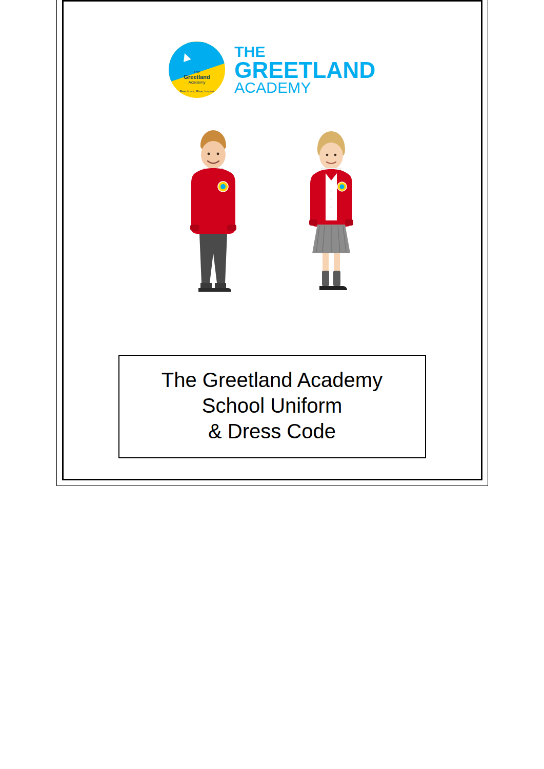▲
The Greetland Academy
Reach out, Rise, Inspire
THE GREETLAND ACADEMY
Boy wearing a red school jumper with logo, white polo shirt collar, grey trousers and black shoes
Boy in red school jumper with logo, white polo shirt, grey trousers and black shoes.
Girl wearing a red school cardigan with logo, white polo shirt, grey pleated skirt, grey knee socks and black shoes
Girl in red school cardigan with logo, white polo shirt, grey pleated skirt, grey knee socks and black shoes.
The Greetland Academy
School Uniform
& Dress Code